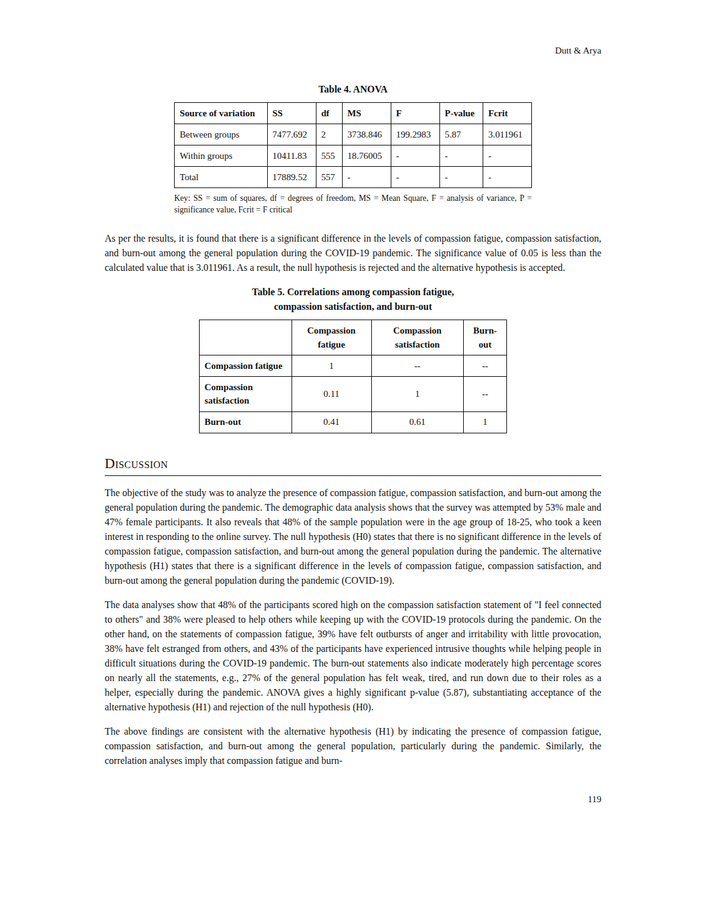Dutt & Arya
Table 4. ANOVA
| Source of variation | SS | df | MS | F | P-value | Fcrit |
| --- | --- | --- | --- | --- | --- | --- |
| Between groups | 7477.692 | 2 | 3738.846 | 199.2983 | 5.87 | 3.011961 |
| Within groups | 10411.83 | 555 | 18.76005 | - | - | - |
| Total | 17889.52 | 557 | - | - | - | - |
Key: SS = sum of squares, df = degrees of freedom, MS = Mean Square, F = analysis of variance, P = significance value, Fcrit = F critical
As per the results, it is found that there is a significant difference in the levels of compassion fatigue, compassion satisfaction, and burn-out among the general population during the COVID-19 pandemic. The significance value of 0.05 is less than the calculated value that is 3.011961. As a result, the null hypothesis is rejected and the alternative hypothesis is accepted.
Table 5. Correlations among compassion fatigue,
compassion satisfaction, and burn-out
| | Compassion fatigue | Compassion satisfaction | Burn-out |
| --- | --- | --- | --- |
| Compassion fatigue | 1 | -- | -- |
| Compassion satisfaction | 0.11 | 1 | -- |
| Burn-out | 0.41 | 0.61 | 1 |
Discussion
The objective of the study was to analyze the presence of compassion fatigue, compassion satisfaction, and burn-out among the general population during the pandemic. The demographic data analysis shows that the survey was attempted by 53% male and 47% female participants. It also reveals that 48% of the sample population were in the age group of 18-25, who took a keen interest in responding to the online survey. The null hypothesis (H0) states that there is no significant difference in the levels of compassion fatigue, compassion satisfaction, and burn-out among the general population during the pandemic. The alternative hypothesis (H1) states that there is a significant difference in the levels of compassion fatigue, compassion satisfaction, and burn-out among the general population during the pandemic (COVID-19).
The data analyses show that 48% of the participants scored high on the compassion satisfaction statement of "I feel connected to others" and 38% were pleased to help others while keeping up with the COVID-19 protocols during the pandemic. On the other hand, on the statements of compassion fatigue, 39% have felt outbursts of anger and irritability with little provocation, 38% have felt estranged from others, and 43% of the participants have experienced intrusive thoughts while helping people in difficult situations during the COVID-19 pandemic. The burn-out statements also indicate moderately high percentage scores on nearly all the statements, e.g., 27% of the general population has felt weak, tired, and run down due to their roles as a helper, especially during the pandemic. ANOVA gives a highly significant p-value (5.87), substantiating acceptance of the alternative hypothesis (H1) and rejection of the null hypothesis (H0).
The above findings are consistent with the alternative hypothesis (H1) by indicating the presence of compassion fatigue, compassion satisfaction, and burn-out among the general population, particularly during the pandemic. Similarly, the correlation analyses imply that compassion fatigue and burn-
119